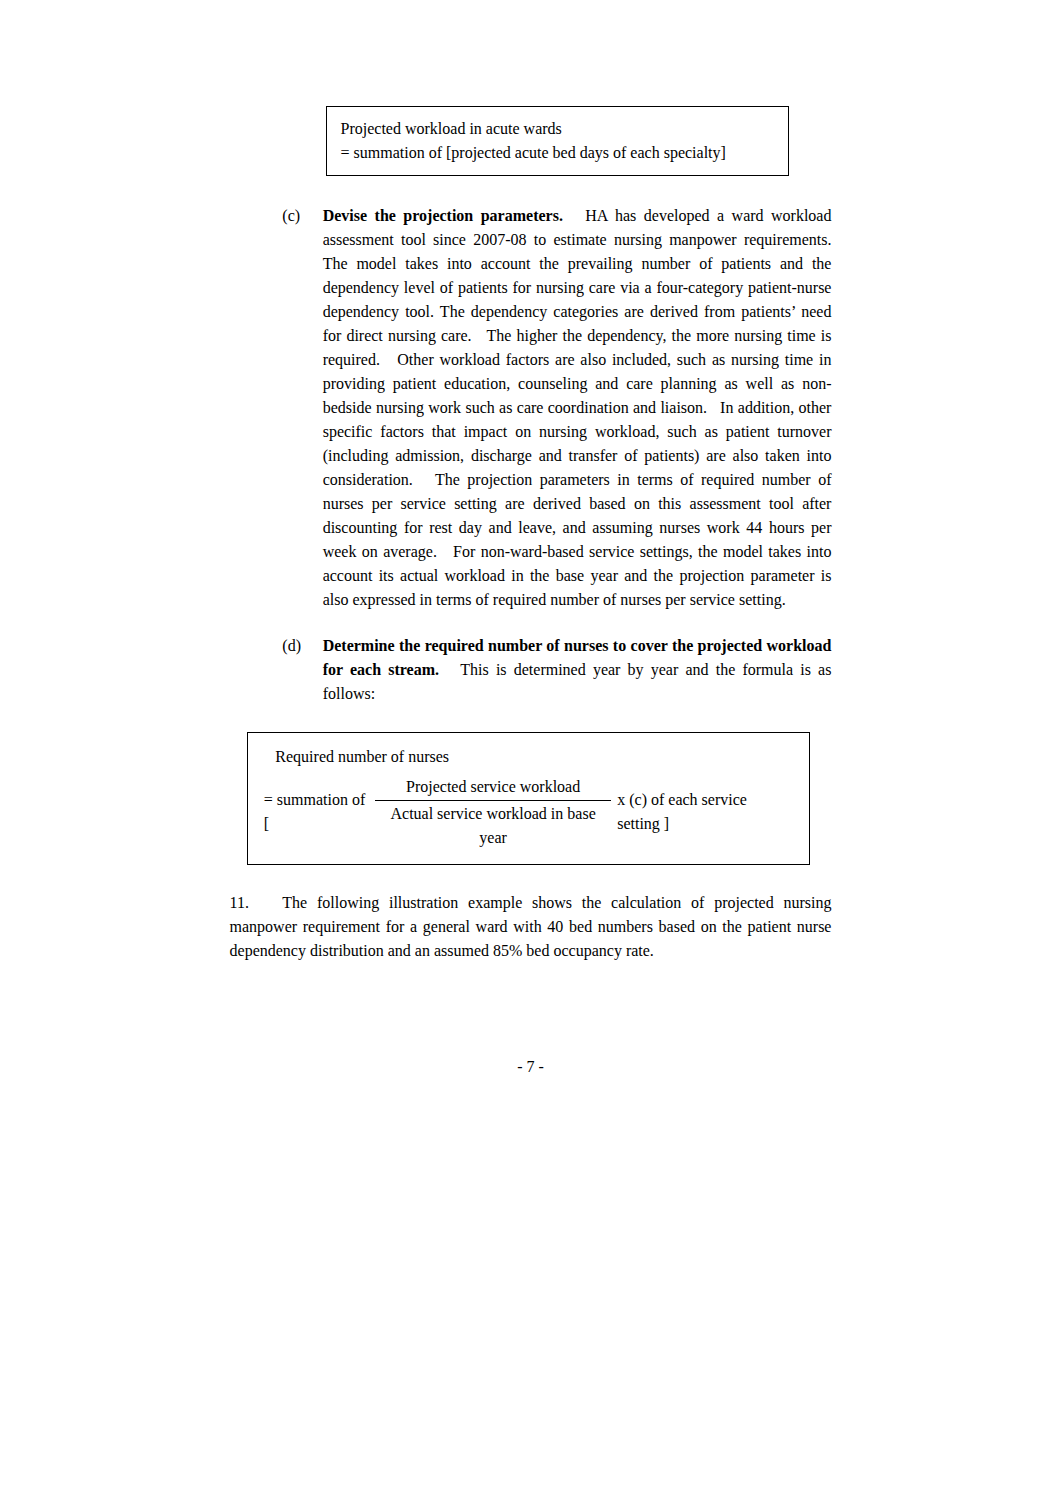Projected workload in acute wards
= summation of [projected acute bed days of each specialty]
(c)
Devise the projection parameters. HA has developed a ward workload assessment tool since 2007-08 to estimate nursing manpower requirements. The model takes into account the prevailing number of patients and the dependency level of patients for nursing care via a four-category patient-nurse dependency tool. The dependency categories are derived from patients’ need for direct nursing care. The higher the dependency, the more nursing time is required. Other workload factors are also included, such as nursing time in providing patient education, counseling and care planning as well as non-bedside nursing work such as care coordination and liaison. In addition, other specific factors that impact on nursing workload, such as patient turnover (including admission, discharge and transfer of patients) are also taken into consideration. The projection parameters in terms of required number of nurses per service setting are derived based on this assessment tool after discounting for rest day and leave, and assuming nurses work 44 hours per week on average. For non-ward-based service settings, the model takes into account its actual workload in the base year and the projection parameter is also expressed in terms of required number of nurses per service setting.
(d)
Determine the required number of nurses to cover the projected workload for each stream. This is determined year by year and the formula is as follows:
Required number of nurses
= summation of [ Projected service workload Actual service workload in base year x (c) of each service setting ]
11. The following illustration example shows the calculation of projected nursing manpower requirement for a general ward with 40 bed numbers based on the patient nurse dependency distribution and an assumed 85% bed occupancy rate.
- 7 -